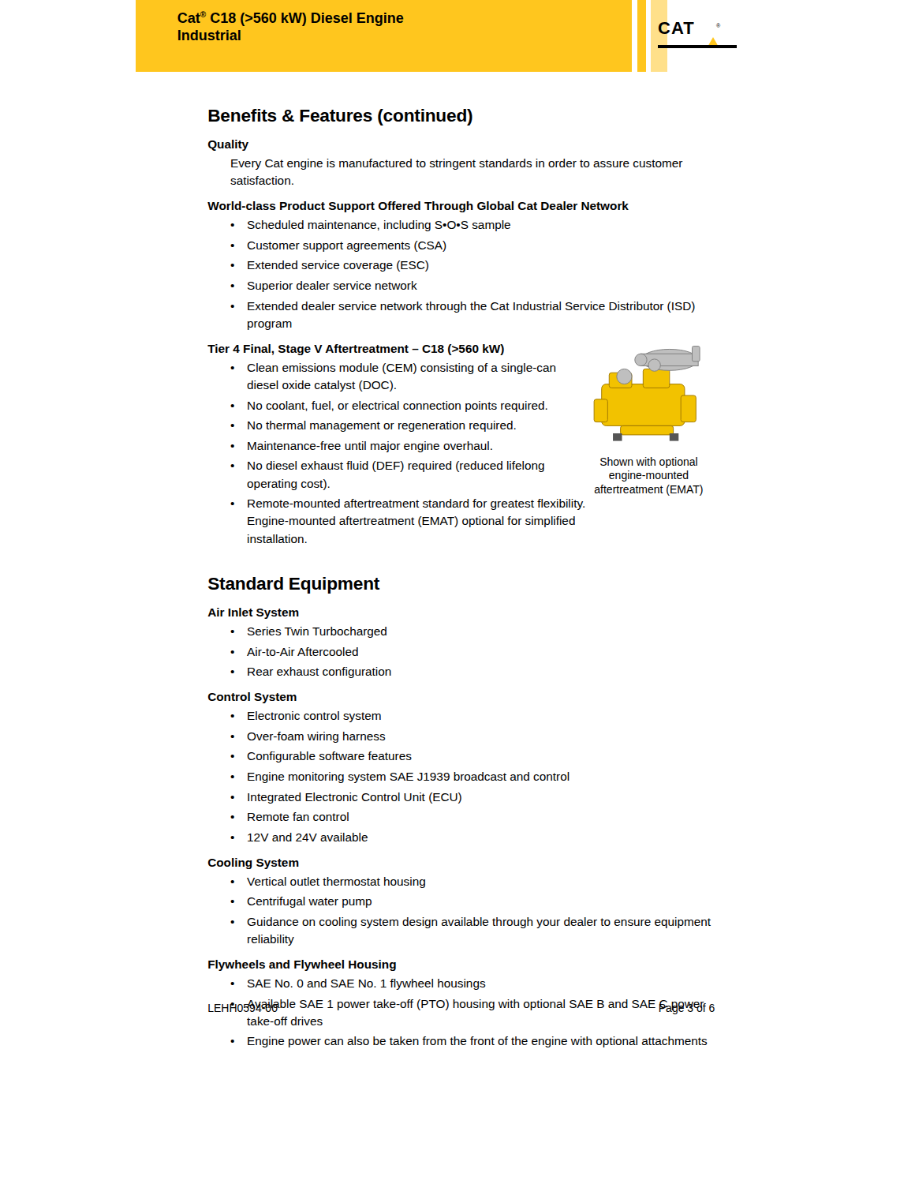Cat® C18 (>560 kW) Diesel Engine
Industrial
CAT ®
Benefits & Features (continued)
Quality
Every Cat engine is manufactured to stringent standards in order to assure customer satisfaction.
World-class Product Support Offered Through Global Cat Dealer Network
Scheduled maintenance, including S•O•S sample
Customer support agreements (CSA)
Extended service coverage (ESC)
Superior dealer service network
Extended dealer service network through the Cat Industrial Service Distributor (ISD) program
Tier 4 Final, Stage V Aftertreatment – C18 (>560 kW)
Shown with optional
engine-mounted
aftertreatment (EMAT)
Clean emissions module (CEM) consisting of a single-can diesel oxide catalyst (DOC).
No coolant, fuel, or electrical connection points required.
No thermal management or regeneration required.
Maintenance-free until major engine overhaul.
No diesel exhaust fluid (DEF) required (reduced lifelong operating cost).
Remote-mounted aftertreatment standard for greatest flexibility. Engine-mounted aftertreatment (EMAT) optional for simplified installation.
Standard Equipment
Air Inlet System
Series Twin Turbocharged
Air-to-Air Aftercooled
Rear exhaust configuration
Control System
Electronic control system
Over-foam wiring harness
Configurable software features
Engine monitoring system SAE J1939 broadcast and control
Integrated Electronic Control Unit (ECU)
Remote fan control
12V and 24V available
Cooling System
Vertical outlet thermostat housing
Centrifugal water pump
Guidance on cooling system design available through your dealer to ensure equipment reliability
Flywheels and Flywheel Housing
SAE No. 0 and SAE No. 1 flywheel housings
Available SAE 1 power take-off (PTO) housing with optional SAE B and SAE C power take-off drives
Engine power can also be taken from the front of the engine with optional attachments
LEHH0594-00 Page 3 of 6